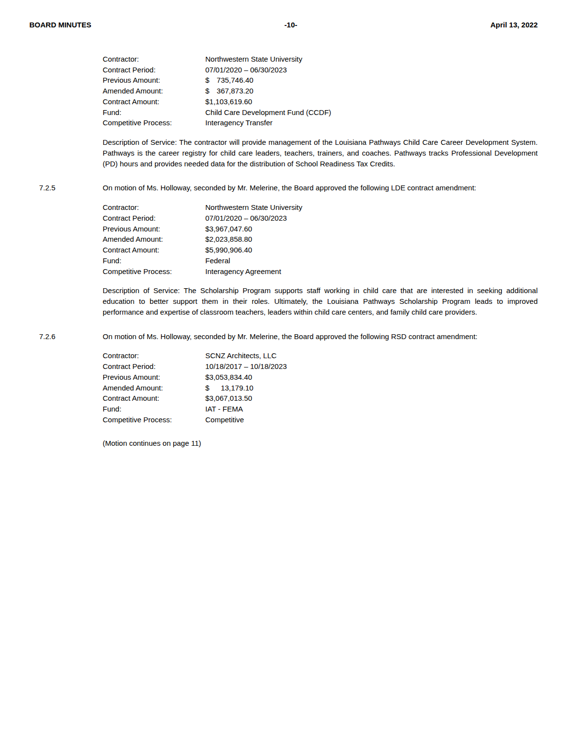BOARD MINUTES
-10-
April 13, 2022
| Contractor: | Northwestern State University |
| Contract Period: | 07/01/2020 – 06/30/2023 |
| Previous Amount: | $ 735,746.40 |
| Amended Amount: | $ 367,873.20 |
| Contract Amount: | $1,103,619.60 |
| Fund: | Child Care Development Fund (CCDF) |
| Competitive Process: | Interagency Transfer |
Description of Service: The contractor will provide management of the Louisiana Pathways Child Care Career Development System. Pathways is the career registry for child care leaders, teachers, trainers, and coaches. Pathways tracks Professional Development (PD) hours and provides needed data for the distribution of School Readiness Tax Credits.
7.2.5
On motion of Ms. Holloway, seconded by Mr. Melerine, the Board approved the following LDE contract amendment:
| Contractor: | Northwestern State University |
| Contract Period: | 07/01/2020 – 06/30/2023 |
| Previous Amount: | $3,967,047.60 |
| Amended Amount: | $2,023,858.80 |
| Contract Amount: | $5,990,906.40 |
| Fund: | Federal |
| Competitive Process: | Interagency Agreement |
Description of Service: The Scholarship Program supports staff working in child care that are interested in seeking additional education to better support them in their roles. Ultimately, the Louisiana Pathways Scholarship Program leads to improved performance and expertise of classroom teachers, leaders within child care centers, and family child care providers.
7.2.6
On motion of Ms. Holloway, seconded by Mr. Melerine, the Board approved the following RSD contract amendment:
| Contractor: | SCNZ Architects, LLC |
| Contract Period: | 10/18/2017 – 10/18/2023 |
| Previous Amount: | $3,053,834.40 |
| Amended Amount: | $ 13,179.10 |
| Contract Amount: | $3,067,013.50 |
| Fund: | IAT - FEMA |
| Competitive Process: | Competitive |
(Motion continues on page 11)